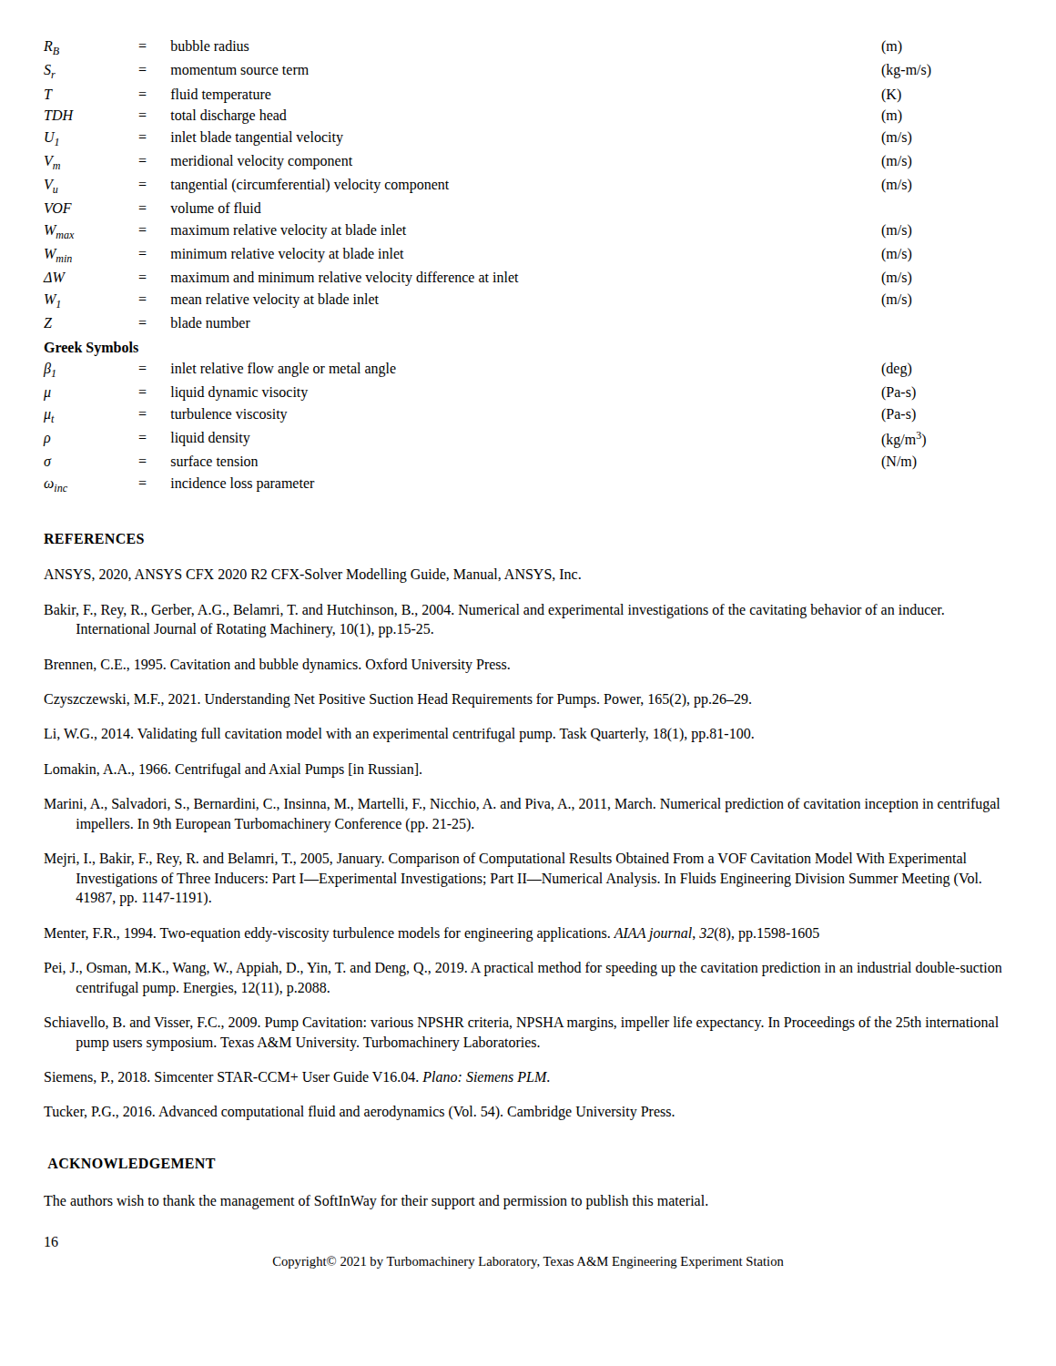| R B | = | bubble radius | (m) |
| S r | = | momentum source term | (kg-m/s) |
| T | = | fluid temperature | (K) |
| TDH | = | total discharge head | (m) |
| U 1 | = | inlet blade tangential velocity | (m/s) |
| V m | = | meridional velocity component | (m/s) |
| V u | = | tangential (circumferential) velocity component | (m/s) |
| VOF | = | volume of fluid | |
| W max | = | maximum relative velocity at blade inlet | (m/s) |
| W min | = | minimum relative velocity at blade inlet | (m/s) |
| ΔW | = | maximum and minimum relative velocity difference at inlet | (m/s) |
| W 1 | = | mean relative velocity at blade inlet | (m/s) |
| Z | = | blade number | |
Greek Symbols
| β 1 | = | inlet relative flow angle or metal angle | (deg) |
| μ | = | liquid dynamic visocity | (Pa-s) |
| μ t | = | turbulence viscosity | (Pa-s) |
| ρ | = | liquid density | (kg/m 3 ) |
| σ | = | surface tension | (N/m) |
| ω inc | = | incidence loss parameter | |
REFERENCES
ANSYS, 2020, ANSYS CFX 2020 R2 CFX-Solver Modelling Guide, Manual, ANSYS, Inc.
Bakir, F., Rey, R., Gerber, A.G., Belamri, T. and Hutchinson, B., 2004. Numerical and experimental investigations of the cavitating behavior of an inducer. International Journal of Rotating Machinery, 10(1), pp.15-25.
Brennen, C.E., 1995. Cavitation and bubble dynamics. Oxford University Press.
Czyszczewski, M.F., 2021. Understanding Net Positive Suction Head Requirements for Pumps. Power, 165(2), pp.26–29.
Li, W.G., 2014. Validating full cavitation model with an experimental centrifugal pump. Task Quarterly, 18(1), pp.81-100.
Lomakin, A.A., 1966. Centrifugal and Axial Pumps [in Russian].
Marini, A., Salvadori, S., Bernardini, C., Insinna, M., Martelli, F., Nicchio, A. and Piva, A., 2011, March. Numerical prediction of cavitation inception in centrifugal impellers. In 9th European Turbomachinery Conference (pp. 21-25).
Mejri, I., Bakir, F., Rey, R. and Belamri, T., 2005, January. Comparison of Computational Results Obtained From a VOF Cavitation Model With Experimental Investigations of Three Inducers: Part I—Experimental Investigations; Part II—Numerical Analysis. In Fluids Engineering Division Summer Meeting (Vol. 41987, pp. 1147-1191).
Menter, F.R., 1994. Two-equation eddy-viscosity turbulence models for engineering applications. AIAA journal, 32(8), pp.1598-1605
Pei, J., Osman, M.K., Wang, W., Appiah, D., Yin, T. and Deng, Q., 2019. A practical method for speeding up the cavitation prediction in an industrial double-suction centrifugal pump. Energies, 12(11), p.2088.
Schiavello, B. and Visser, F.C., 2009. Pump Cavitation: various NPSHR criteria, NPSHA margins, impeller life expectancy. In Proceedings of the 25th international pump users symposium. Texas A&M University. Turbomachinery Laboratories.
Siemens, P., 2018. Simcenter STAR-CCM+ User Guide V16.04. Plano: Siemens PLM.
Tucker, P.G., 2016. Advanced computational fluid and aerodynamics (Vol. 54). Cambridge University Press.
ACKNOWLEDGEMENT
The authors wish to thank the management of SoftInWay for their support and permission to publish this material.
16
Copyright© 2021 by Turbomachinery Laboratory, Texas A&M Engineering Experiment Station